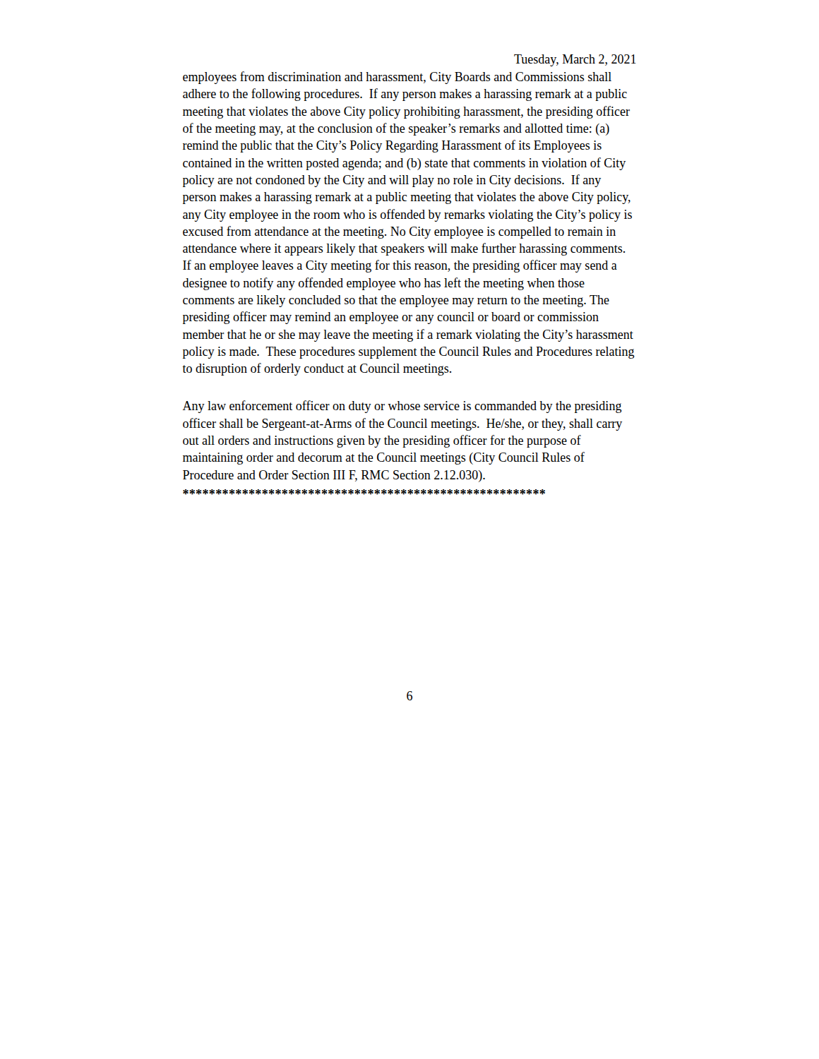Tuesday, March 2, 2021
employees from discrimination and harassment, City Boards and Commissions shall adhere to the following procedures. If any person makes a harassing remark at a public meeting that violates the above City policy prohibiting harassment, the presiding officer of the meeting may, at the conclusion of the speaker’s remarks and allotted time: (a) remind the public that the City’s Policy Regarding Harassment of its Employees is contained in the written posted agenda; and (b) state that comments in violation of City policy are not condoned by the City and will play no role in City decisions. If any person makes a harassing remark at a public meeting that violates the above City policy, any City employee in the room who is offended by remarks violating the City’s policy is excused from attendance at the meeting. No City employee is compelled to remain in attendance where it appears likely that speakers will make further harassing comments. If an employee leaves a City meeting for this reason, the presiding officer may send a designee to notify any offended employee who has left the meeting when those comments are likely concluded so that the employee may return to the meeting. The presiding officer may remind an employee or any council or board or commission member that he or she may leave the meeting if a remark violating the City’s harassment policy is made. These procedures supplement the Council Rules and Procedures relating to disruption of orderly conduct at Council meetings.
Any law enforcement officer on duty or whose service is commanded by the presiding officer shall be Sergeant-at-Arms of the Council meetings. He/she, or they, shall carry out all orders and instructions given by the presiding officer for the purpose of maintaining order and decorum at the Council meetings (City Council Rules of Procedure and Order Section III F, RMC Section 2.12.030).
*******************************************************
6